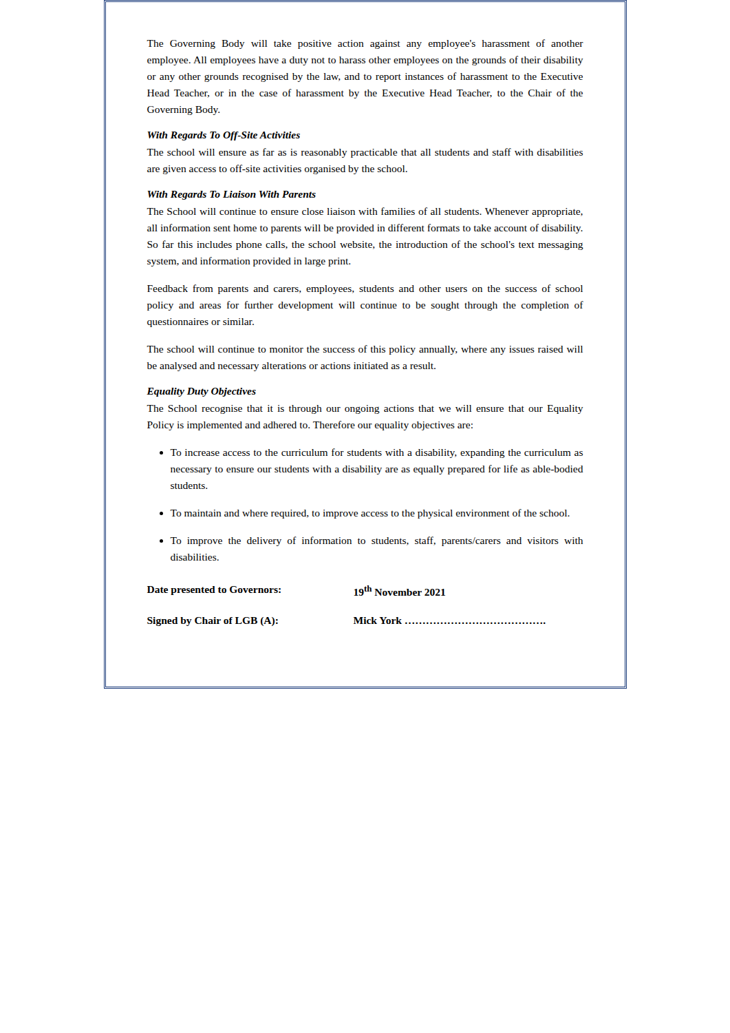The Governing Body will take positive action against any employee's harassment of another employee. All employees have a duty not to harass other employees on the grounds of their disability or any other grounds recognised by the law, and to report instances of harassment to the Executive Head Teacher, or in the case of harassment by the Executive Head Teacher, to the Chair of the Governing Body.
With Regards To Off-Site Activities
The school will ensure as far as is reasonably practicable that all students and staff with disabilities are given access to off-site activities organised by the school.
With Regards To Liaison With Parents
The School will continue to ensure close liaison with families of all students. Whenever appropriate, all information sent home to parents will be provided in different formats to take account of disability. So far this includes phone calls, the school website, the introduction of the school's text messaging system, and information provided in large print.
Feedback from parents and carers, employees, students and other users on the success of school policy and areas for further development will continue to be sought through the completion of questionnaires or similar.
The school will continue to monitor the success of this policy annually, where any issues raised will be analysed and necessary alterations or actions initiated as a result.
Equality Duty Objectives
The School recognise that it is through our ongoing actions that we will ensure that our Equality Policy is implemented and adhered to. Therefore our equality objectives are:
To increase access to the curriculum for students with a disability, expanding the curriculum as necessary to ensure our students with a disability are as equally prepared for life as able-bodied students.
To maintain and where required, to improve access to the physical environment of the school.
To improve the delivery of information to students, staff, parents/carers and visitors with disabilities.
Date presented to Governors: 19th November 2021
Signed by Chair of LGB (A): Mick York ………………………………….